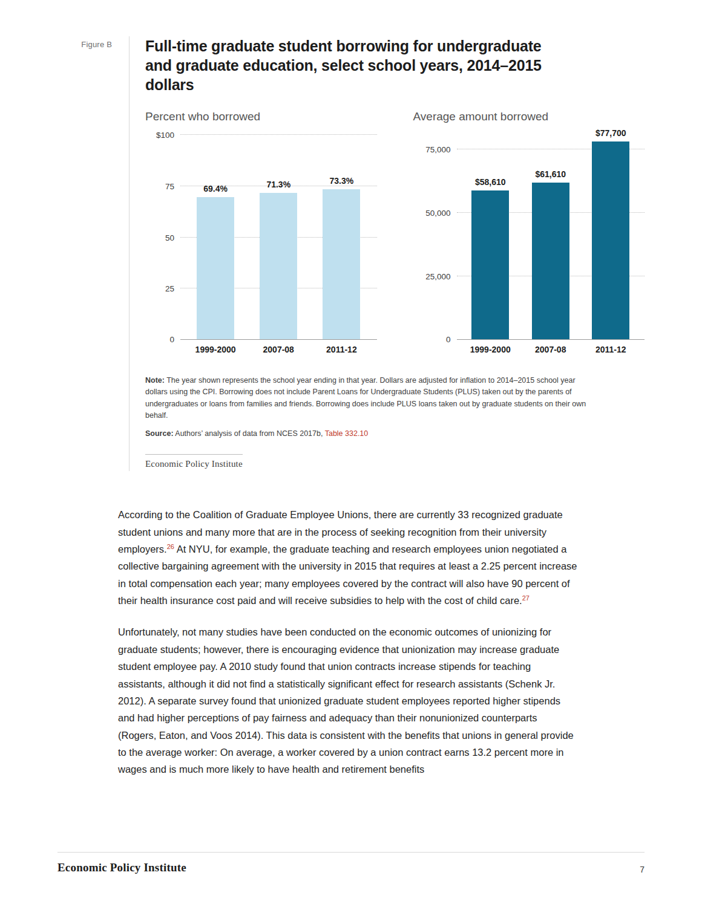Figure B
Full-time graduate student borrowing for undergraduate and graduate education, select school years, 2014–2015 dollars
Percent who borrowed
$100
75
50
25
0
69.4%
71.3%
73.3%
1999-2000 2007-08 2011-12
Average amount borrowed
75,000
50,000
25,000
0
$58,610
$61,610
$77,700
1999-2000 2007-08 2011-12
Note: The year shown represents the school year ending in that year. Dollars are adjusted for inflation to 2014–2015 school year dollars using the CPI. Borrowing does not include Parent Loans for Undergraduate Students (PLUS) taken out by the parents of undergraduates or loans from families and friends. Borrowing does include PLUS loans taken out by graduate students on their own behalf.
Source: Authors’ analysis of data from NCES 2017b, Table 332.10
Economic Policy Institute
According to the Coalition of Graduate Employee Unions, there are currently 33 recognized graduate student unions and many more that are in the process of seeking recognition from their university employers.26 At NYU, for example, the graduate teaching and research employees union negotiated a collective bargaining agreement with the university in 2015 that requires at least a 2.25 percent increase in total compensation each year; many employees covered by the contract will also have 90 percent of their health insurance cost paid and will receive subsidies to help with the cost of child care.27
Unfortunately, not many studies have been conducted on the economic outcomes of unionizing for graduate students; however, there is encouraging evidence that unionization may increase graduate student employee pay. A 2010 study found that union contracts increase stipends for teaching assistants, although it did not find a statistically significant effect for research assistants (Schenk Jr. 2012). A separate survey found that unionized graduate student employees reported higher stipends and had higher perceptions of pay fairness and adequacy than their nonunionized counterparts (Rogers, Eaton, and Voos 2014). This data is consistent with the benefits that unions in general provide to the average worker: On average, a worker covered by a union contract earns 13.2 percent more in wages and is much more likely to have health and retirement benefits
Economic Policy Institute
7